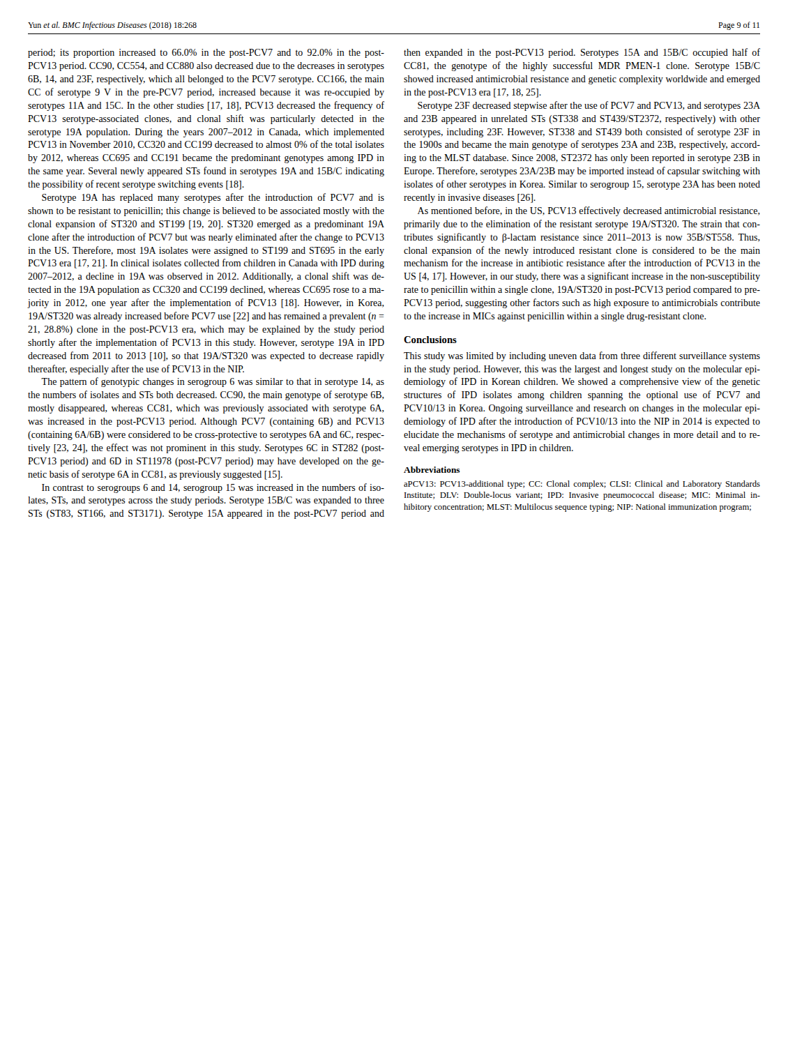Yun et al. BMC Infectious Diseases (2018) 18:268
Page 9 of 11
period; its proportion increased to 66.0% in the post-PCV7 and to 92.0% in the post-PCV13 period. CC90, CC554, and CC880 also decreased due to the decreases in serotypes 6B, 14, and 23F, respectively, which all belonged to the PCV7 serotype. CC166, the main CC of serotype 9 V in the pre-PCV7 period, increased because it was re-occupied by serotypes 11A and 15C. In the other studies [17, 18], PCV13 decreased the frequency of PCV13 serotype-associated clones, and clonal shift was particularly detected in the serotype 19A population. During the years 2007–2012 in Canada, which implemented PCV13 in November 2010, CC320 and CC199 decreased to almost 0% of the total isolates by 2012, whereas CC695 and CC191 became the predominant genotypes among IPD in the same year. Several newly appeared STs found in serotypes 19A and 15B/C indicating the possibility of recent serotype switching events [18].
Serotype 19A has replaced many serotypes after the introduction of PCV7 and is shown to be resistant to penicillin; this change is believed to be associated mostly with the clonal expansion of ST320 and ST199 [19, 20]. ST320 emerged as a predominant 19A clone after the introduction of PCV7 but was nearly eliminated after the change to PCV13 in the US. Therefore, most 19A isolates were assigned to ST199 and ST695 in the early PCV13 era [17, 21]. In clinical isolates collected from children in Canada with IPD during 2007–2012, a decline in 19A was observed in 2012. Additionally, a clonal shift was detected in the 19A population as CC320 and CC199 declined, whereas CC695 rose to a majority in 2012, one year after the implementation of PCV13 [18]. However, in Korea, 19A/ST320 was already increased before PCV7 use [22] and has remained a prevalent (n = 21, 28.8%) clone in the post-PCV13 era, which may be explained by the study period shortly after the implementation of PCV13 in this study. However, serotype 19A in IPD decreased from 2011 to 2013 [10], so that 19A/ST320 was expected to decrease rapidly thereafter, especially after the use of PCV13 in the NIP.
The pattern of genotypic changes in serogroup 6 was similar to that in serotype 14, as the numbers of isolates and STs both decreased. CC90, the main genotype of serotype 6B, mostly disappeared, whereas CC81, which was previously associated with serotype 6A, was increased in the post-PCV13 period. Although PCV7 (containing 6B) and PCV13 (containing 6A/6B) were considered to be cross-protective to serotypes 6A and 6C, respectively [23, 24], the effect was not prominent in this study. Serotypes 6C in ST282 (post-PCV13 period) and 6D in ST11978 (post-PCV7 period) may have developed on the genetic basis of serotype 6A in CC81, as previously suggested [15].
In contrast to serogroups 6 and 14, serogroup 15 was increased in the numbers of isolates, STs, and serotypes across the study periods. Serotype 15B/C was expanded to three STs (ST83, ST166, and ST3171). Serotype 15A appeared in the post-PCV7 period and then expanded in the post-PCV13 period. Serotypes 15A and 15B/C occupied half of CC81, the genotype of the highly successful MDR PMEN-1 clone. Serotype 15B/C showed increased antimicrobial resistance and genetic complexity worldwide and emerged in the post-PCV13 era [17, 18, 25].
Serotype 23F decreased stepwise after the use of PCV7 and PCV13, and serotypes 23A and 23B appeared in unrelated STs (ST338 and ST439/ST2372, respectively) with other serotypes, including 23F. However, ST338 and ST439 both consisted of serotype 23F in the 1900s and became the main genotype of serotypes 23A and 23B, respectively, according to the MLST database. Since 2008, ST2372 has only been reported in serotype 23B in Europe. Therefore, serotypes 23A/23B may be imported instead of capsular switching with isolates of other serotypes in Korea. Similar to serogroup 15, serotype 23A has been noted recently in invasive diseases [26].
As mentioned before, in the US, PCV13 effectively decreased antimicrobial resistance, primarily due to the elimination of the resistant serotype 19A/ST320. The strain that contributes significantly to β-lactam resistance since 2011–2013 is now 35B/ST558. Thus, clonal expansion of the newly introduced resistant clone is considered to be the main mechanism for the increase in antibiotic resistance after the introduction of PCV13 in the US [4, 17]. However, in our study, there was a significant increase in the non-susceptibility rate to penicillin within a single clone, 19A/ST320 in post-PCV13 period compared to pre-PCV13 period, suggesting other factors such as high exposure to antimicrobials contribute to the increase in MICs against penicillin within a single drug-resistant clone.
Conclusions
This study was limited by including uneven data from three different surveillance systems in the study period. However, this was the largest and longest study on the molecular epidemiology of IPD in Korean children. We showed a comprehensive view of the genetic structures of IPD isolates among children spanning the optional use of PCV7 and PCV10/13 in Korea. Ongoing surveillance and research on changes in the molecular epidemiology of IPD after the introduction of PCV10/13 into the NIP in 2014 is expected to elucidate the mechanisms of serotype and antimicrobial changes in more detail and to reveal emerging serotypes in IPD in children.
Abbreviations
aPCV13: PCV13-additional type; CC: Clonal complex; CLSI: Clinical and Laboratory Standards Institute; DLV: Double-locus variant; IPD: Invasive pneumococcal disease; MIC: Minimal inhibitory concentration; MLST: Multilocus sequence typing; NIP: National immunization program;